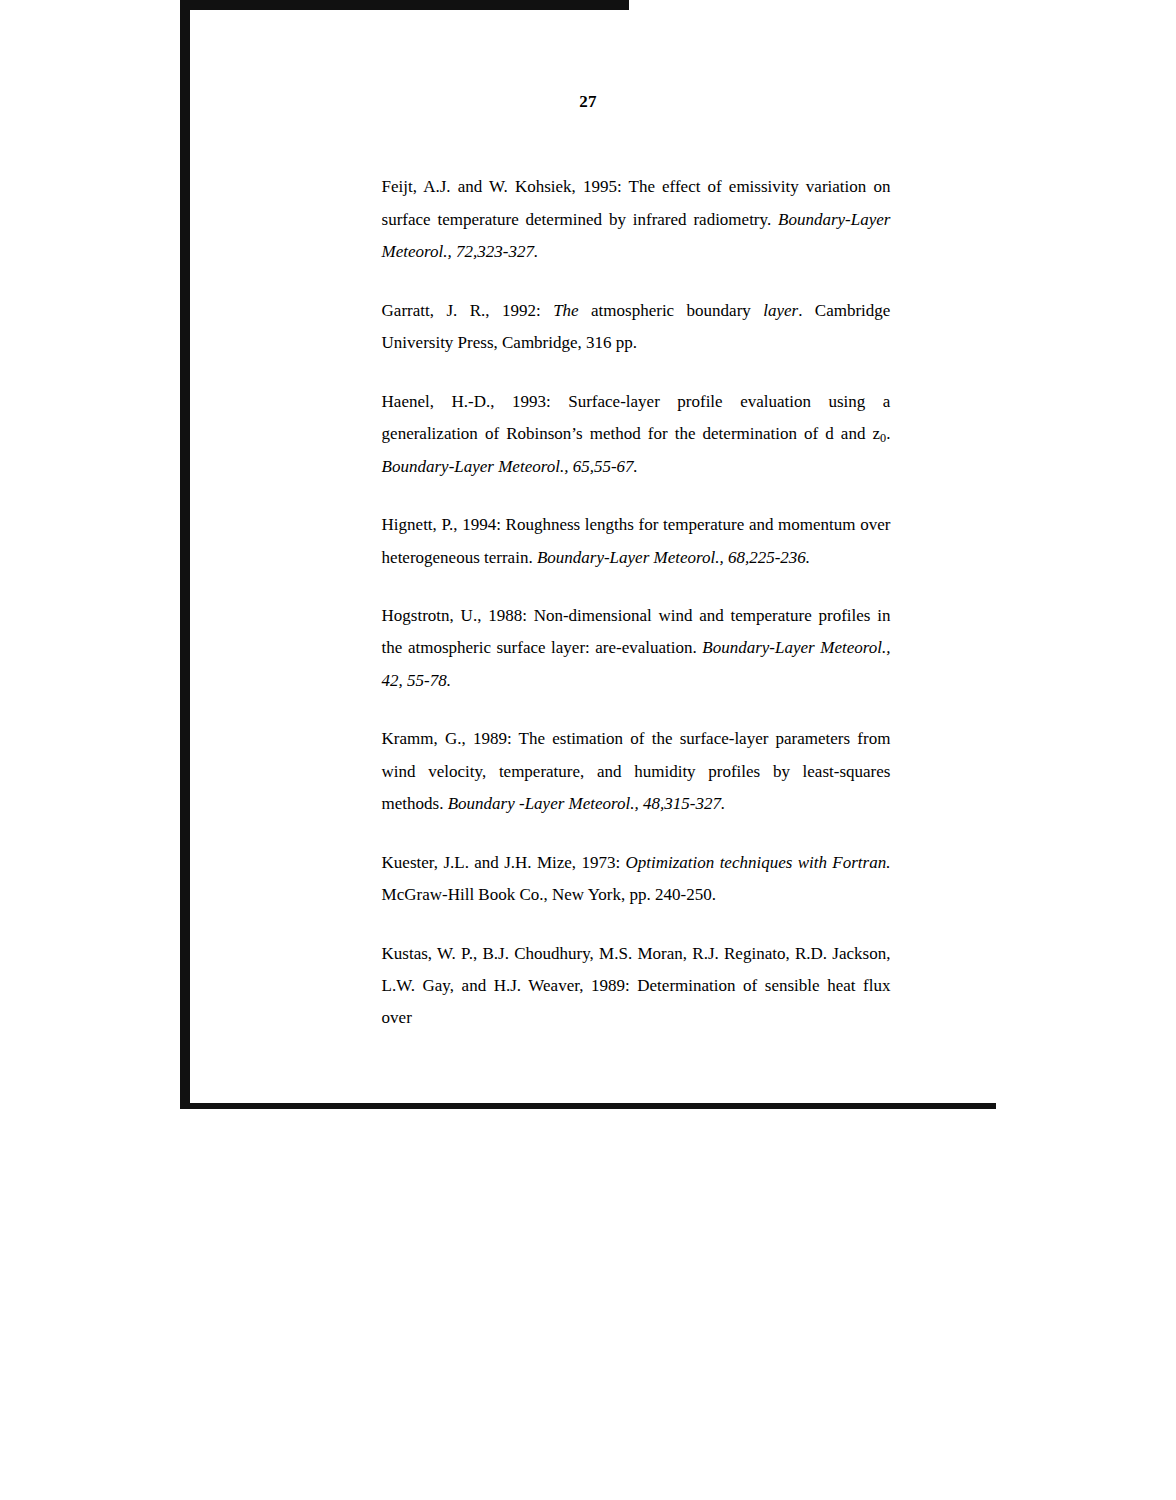27
Feijt, A.J. and W. Kohsiek, 1995: The effect of emissivity variation on surface temperature determined by infrared radiometry. Boundary-Layer Meteorol., 72,323-327.
Garratt, J. R., 1992: The atmospheric boundary layer. Cambridge University Press, Cambridge, 316 pp.
Haenel, H.-D., 1993: Surface-layer profile evaluation using a generalization of Robinson’s method for the determination of d and z0. Boundary-Layer Meteorol., 65,55-67.
Hignett, P., 1994: Roughness lengths for temperature and momentum over heterogeneous terrain. Boundary-Layer Meteorol., 68,225-236.
Hogstrotn, U., 1988: Non-dimensional wind and temperature profiles in the atmospheric surface layer: are-evaluation. Boundary-Layer Meteorol., 42, 55-78.
Kramm, G., 1989: The estimation of the surface-layer parameters from wind velocity, temperature, and humidity profiles by least-squares methods. Boundary -Layer Meteorol., 48,315-327.
Kuester, J.L. and J.H. Mize, 1973: Optimization techniques with Fortran. McGraw-Hill Book Co., New York, pp. 240-250.
Kustas, W. P., B.J. Choudhury, M.S. Moran, R.J. Reginato, R.D. Jackson, L.W. Gay, and H.J. Weaver, 1989: Determination of sensible heat flux over